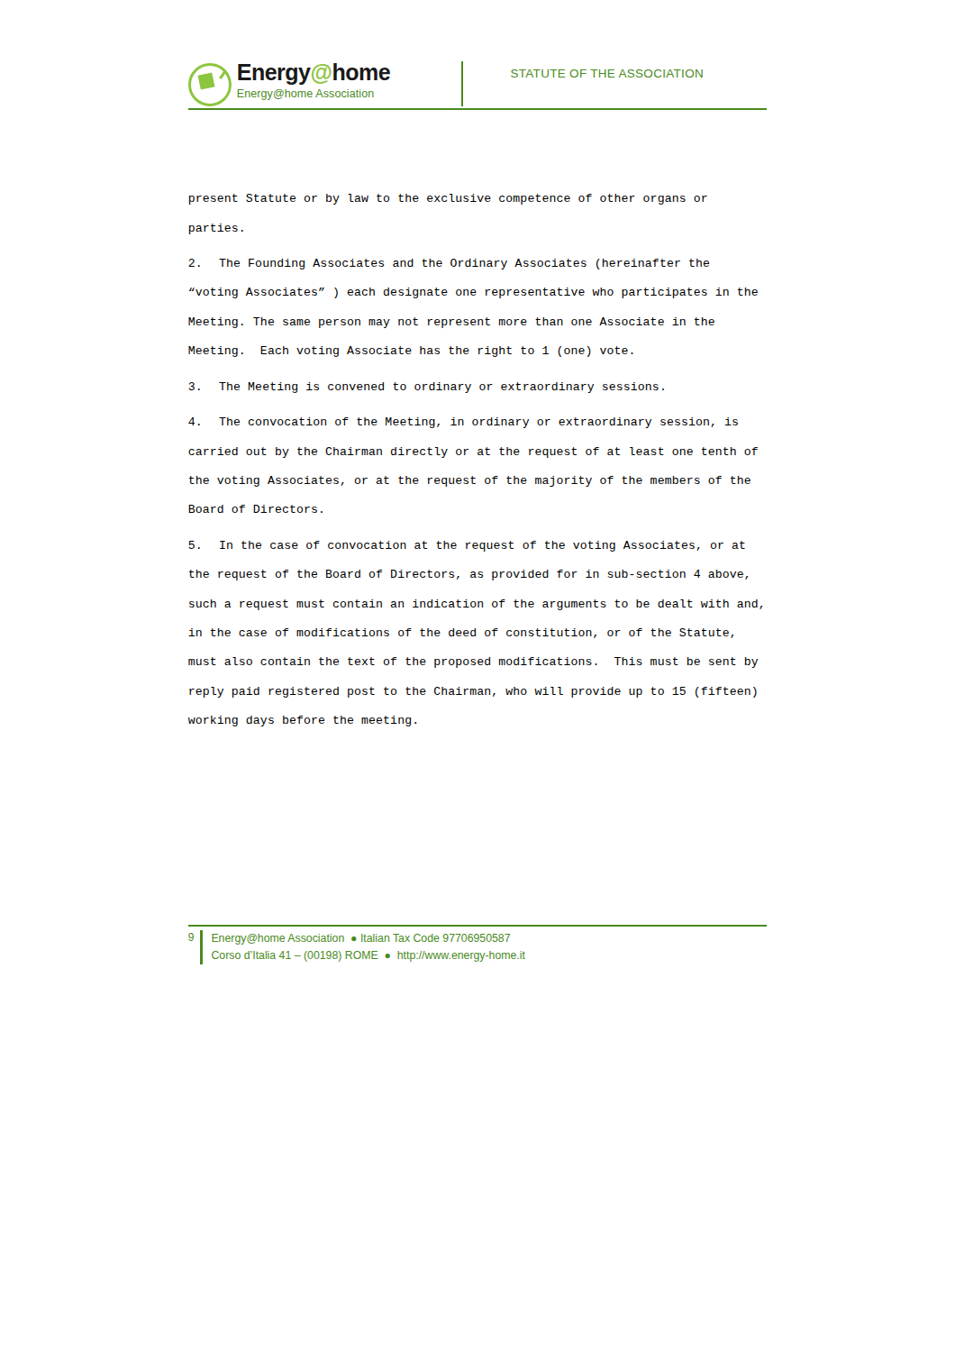Energy@home
Energy@home Association
STATUTE OF THE ASSOCIATION
present Statute or by law to the exclusive competence of other organs or parties.
2. The Founding Associates and the Ordinary Associates (hereinafter the “voting Associates” ) each designate one representative who participates in the Meeting. The same person may not represent more than one Associate in the Meeting. Each voting Associate has the right to 1 (one) vote.
3. The Meeting is convened to ordinary or extraordinary sessions.
4. The convocation of the Meeting, in ordinary or extraordinary session, is carried out by the Chairman directly or at the request of at least one tenth of the voting Associates, or at the request of the majority of the members of the Board of Directors.
5. In the case of convocation at the request of the voting Associates, or at the request of the Board of Directors, as provided for in sub-section 4 above, such a request must contain an indication of the arguments to be dealt with and, in the case of modifications of the deed of constitution, or of the Statute, must also contain the text of the proposed modifications. This must be sent by reply paid registered post to the Chairman, who will provide up to 15 (fifteen) working days before the meeting.
9
Energy@home Association ● Italian Tax Code 97706950587
Corso d’Italia 41 – (00198) ROME ● http://www.energy-home.it